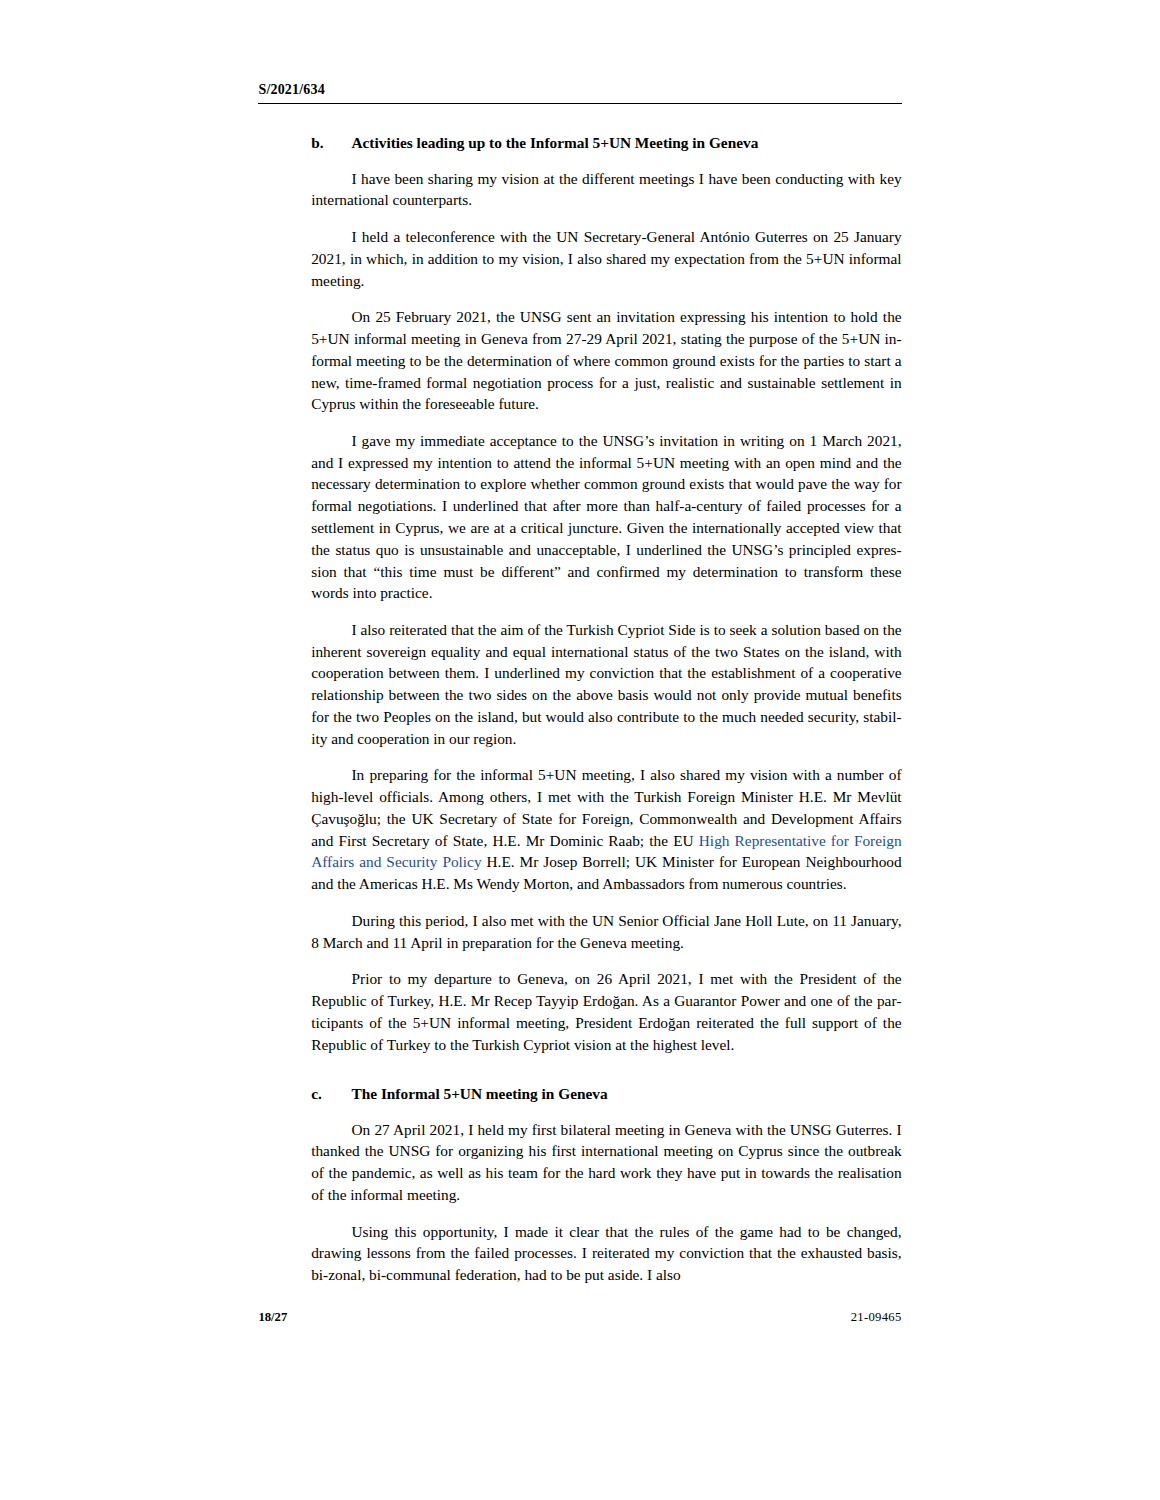S/2021/634
b. Activities leading up to the Informal 5+UN Meeting in Geneva
I have been sharing my vision at the different meetings I have been conducting with key international counterparts.
I held a teleconference with the UN Secretary-General António Guterres on 25 January 2021, in which, in addition to my vision, I also shared my expectation from the 5+UN informal meeting.
On 25 February 2021, the UNSG sent an invitation expressing his intention to hold the 5+UN informal meeting in Geneva from 27-29 April 2021, stating the purpose of the 5+UN informal meeting to be the determination of where common ground exists for the parties to start a new, time-framed formal negotiation process for a just, realistic and sustainable settlement in Cyprus within the foreseeable future.
I gave my immediate acceptance to the UNSG’s invitation in writing on 1 March 2021, and I expressed my intention to attend the informal 5+UN meeting with an open mind and the necessary determination to explore whether common ground exists that would pave the way for formal negotiations. I underlined that after more than half-a-century of failed processes for a settlement in Cyprus, we are at a critical juncture. Given the internationally accepted view that the status quo is unsustainable and unacceptable, I underlined the UNSG’s principled expression that “this time must be different” and confirmed my determination to transform these words into practice.
I also reiterated that the aim of the Turkish Cypriot Side is to seek a solution based on the inherent sovereign equality and equal international status of the two States on the island, with cooperation between them. I underlined my conviction that the establishment of a cooperative relationship between the two sides on the above basis would not only provide mutual benefits for the two Peoples on the island, but would also contribute to the much needed security, stability and cooperation in our region.
In preparing for the informal 5+UN meeting, I also shared my vision with a number of high-level officials. Among others, I met with the Turkish Foreign Minister H.E. Mr Mevlüt Çavuşoğlu; the UK Secretary of State for Foreign, Commonwealth and Development Affairs and First Secretary of State, H.E. Mr Dominic Raab; the EU High Representative for Foreign Affairs and Security Policy H.E. Mr Josep Borrell; UK Minister for European Neighbourhood and the Americas H.E. Ms Wendy Morton, and Ambassadors from numerous countries.
During this period, I also met with the UN Senior Official Jane Holl Lute, on 11 January, 8 March and 11 April in preparation for the Geneva meeting.
Prior to my departure to Geneva, on 26 April 2021, I met with the President of the Republic of Turkey, H.E. Mr Recep Tayyip Erdoğan. As a Guarantor Power and one of the participants of the 5+UN informal meeting, President Erdoğan reiterated the full support of the Republic of Turkey to the Turkish Cypriot vision at the highest level.
c. The Informal 5+UN meeting in Geneva
On 27 April 2021, I held my first bilateral meeting in Geneva with the UNSG Guterres. I thanked the UNSG for organizing his first international meeting on Cyprus since the outbreak of the pandemic, as well as his team for the hard work they have put in towards the realisation of the informal meeting.
Using this opportunity, I made it clear that the rules of the game had to be changed, drawing lessons from the failed processes. I reiterated my conviction that the exhausted basis, bi-zonal, bi-communal federation, had to be put aside. I also
18/27 21-09465